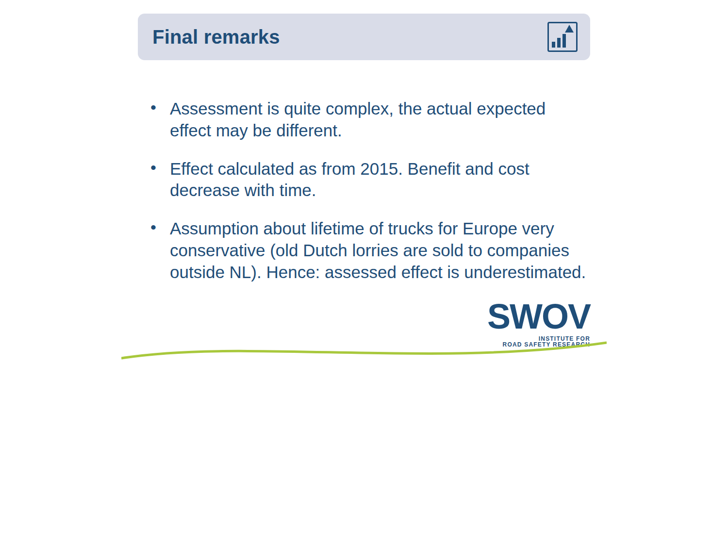Final remarks
Assessment is quite complex, the actual expected effect may be different.
Effect calculated as from 2015. Benefit and cost decrease with time.
Assumption about lifetime of trucks for Europe very conservative (old Dutch lorries are sold to companies outside NL). Hence: assessed effect is underestimated.
SWOV
INSTITUTE FOR
ROAD SAFETY RESEARCH